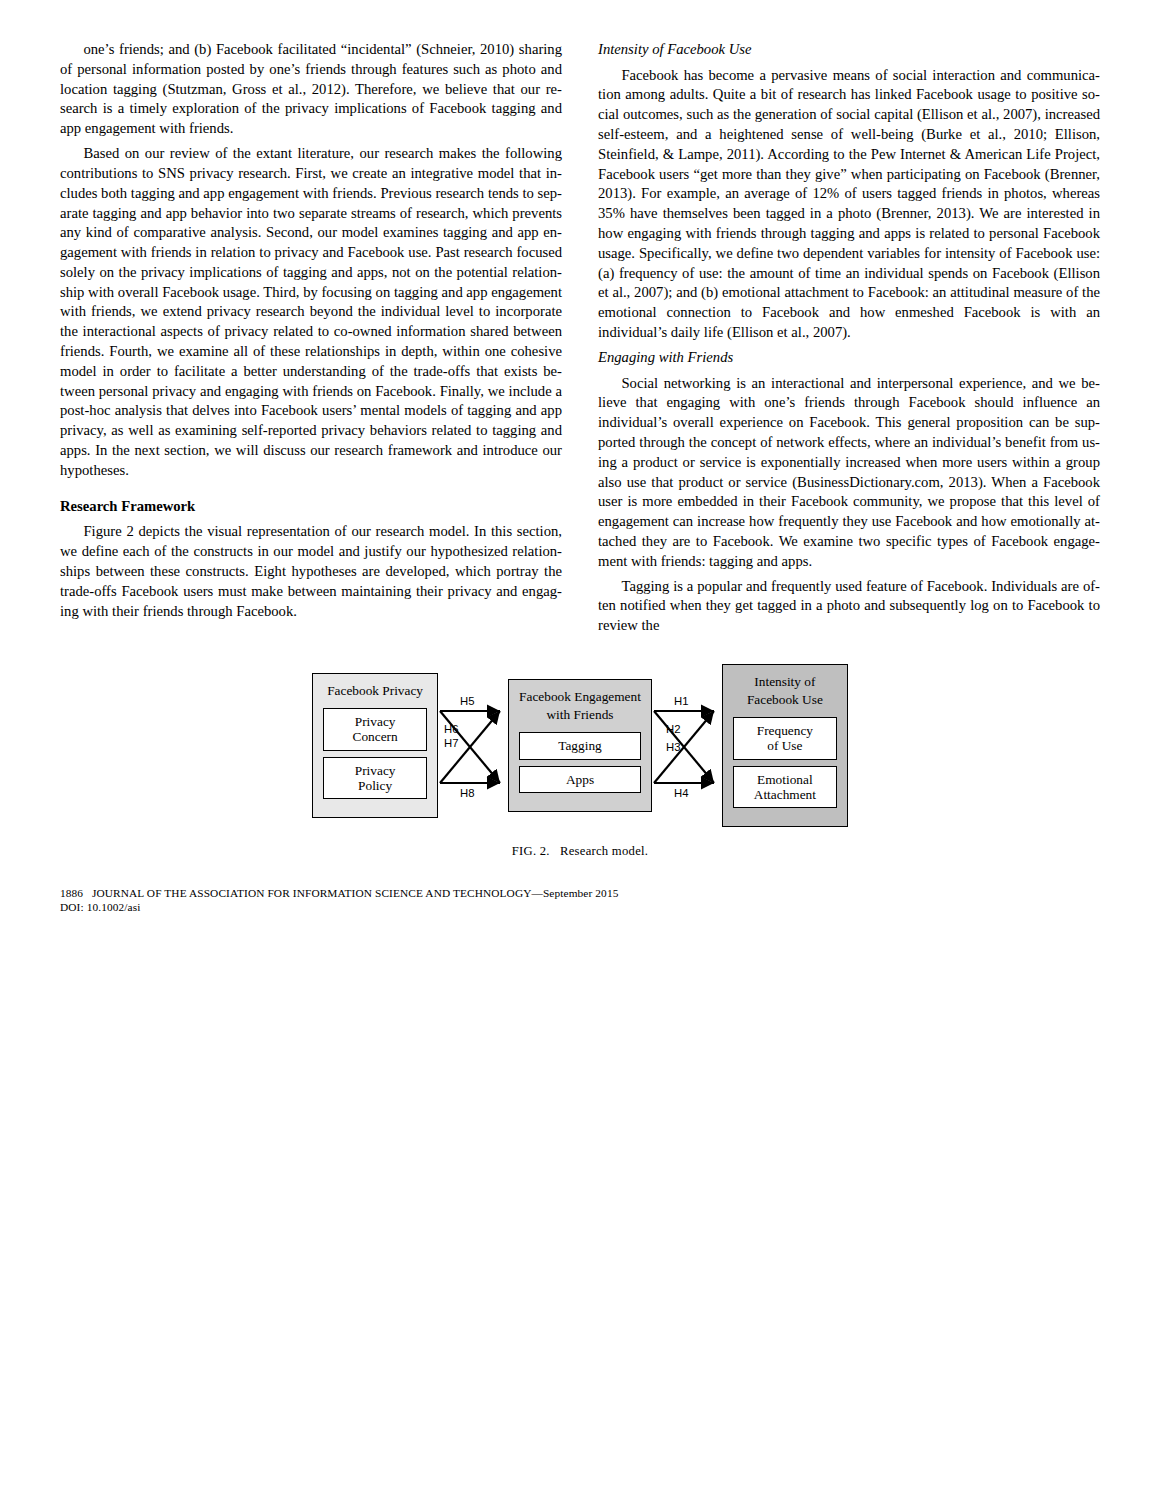one’s friends; and (b) Facebook facilitated “incidental” (Schneier, 2010) sharing of personal information posted by one’s friends through features such as photo and location tagging (Stutzman, Gross et al., 2012). Therefore, we believe that our research is a timely exploration of the privacy implications of Facebook tagging and app engagement with friends.
Based on our review of the extant literature, our research makes the following contributions to SNS privacy research. First, we create an integrative model that includes both tagging and app engagement with friends. Previous research tends to separate tagging and app behavior into two separate streams of research, which prevents any kind of comparative analysis. Second, our model examines tagging and app engagement with friends in relation to privacy and Facebook use. Past research focused solely on the privacy implications of tagging and apps, not on the potential relationship with overall Facebook usage. Third, by focusing on tagging and app engagement with friends, we extend privacy research beyond the individual level to incorporate the interactional aspects of privacy related to co-owned information shared between friends. Fourth, we examine all of these relationships in depth, within one cohesive model in order to facilitate a better understanding of the trade-offs that exists between personal privacy and engaging with friends on Facebook. Finally, we include a post-hoc analysis that delves into Facebook users’ mental models of tagging and app privacy, as well as examining self-reported privacy behaviors related to tagging and apps. In the next section, we will discuss our research framework and introduce our hypotheses.
Research Framework
Figure 2 depicts the visual representation of our research model. In this section, we define each of the constructs in our model and justify our hypothesized relationships between these constructs. Eight hypotheses are developed, which portray the trade-offs Facebook users must make between maintaining their privacy and engaging with their friends through Facebook.
Intensity of Facebook Use
Facebook has become a pervasive means of social interaction and communication among adults. Quite a bit of research has linked Facebook usage to positive social outcomes, such as the generation of social capital (Ellison et al., 2007), increased self-esteem, and a heightened sense of well-being (Burke et al., 2010; Ellison, Steinfield, & Lampe, 2011). According to the Pew Internet & American Life Project, Facebook users “get more than they give” when participating on Facebook (Brenner, 2013). For example, an average of 12% of users tagged friends in photos, whereas 35% have themselves been tagged in a photo (Brenner, 2013). We are interested in how engaging with friends through tagging and apps is related to personal Facebook usage. Specifically, we define two dependent variables for intensity of Facebook use: (a) frequency of use: the amount of time an individual spends on Facebook (Ellison et al., 2007); and (b) emotional attachment to Facebook: an attitudinal measure of the emotional connection to Facebook and how enmeshed Facebook is with an individual’s daily life (Ellison et al., 2007).
Engaging with Friends
Social networking is an interactional and interpersonal experience, and we believe that engaging with one’s friends through Facebook should influence an individual’s overall experience on Facebook. This general proposition can be supported through the concept of network effects, where an individual’s benefit from using a product or service is exponentially increased when more users within a group also use that product or service (BusinessDictionary.com, 2013). When a Facebook user is more embedded in their Facebook community, we propose that this level of engagement can increase how frequently they use Facebook and how emotionally attached they are to Facebook. We examine two specific types of Facebook engagement with friends: tagging and apps.
Tagging is a popular and frequently used feature of Facebook. Individuals are often notified when they get tagged in a photo and subsequently log on to Facebook to review the
| Facebook Privacy Privacy Concern Privacy Policy | H5 H6 H7 H8 | Facebook Engagement with Friends Tagging Apps | H1 H2 H3 H4 | Intensity of Facebook Use Frequency of Use Emotional Attachment |
FIG. 2. Research model.
1886 JOURNAL OF THE ASSOCIATION FOR INFORMATION SCIENCE AND TECHNOLOGY—September 2015
DOI: 10.1002/asi